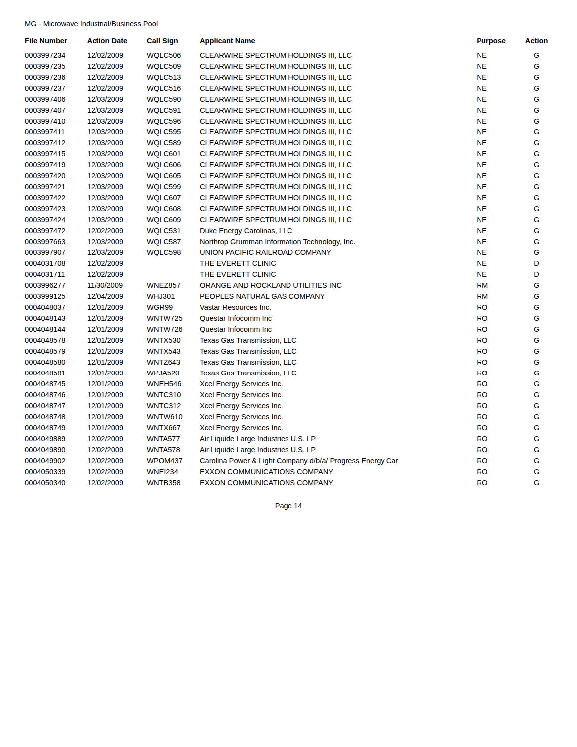MG - Microwave Industrial/Business Pool
| File Number | Action Date | Call Sign | Applicant Name | Purpose | Action |
| --- | --- | --- | --- | --- | --- |
| 0003997234 | 12/02/2009 | WQLC506 | CLEARWIRE SPECTRUM HOLDINGS III, LLC | NE | G |
| 0003997235 | 12/02/2009 | WQLC509 | CLEARWIRE SPECTRUM HOLDINGS III, LLC | NE | G |
| 0003997236 | 12/02/2009 | WQLC513 | CLEARWIRE SPECTRUM HOLDINGS III, LLC | NE | G |
| 0003997237 | 12/02/2009 | WQLC516 | CLEARWIRE SPECTRUM HOLDINGS III, LLC | NE | G |
| 0003997406 | 12/03/2009 | WQLC590 | CLEARWIRE SPECTRUM HOLDINGS III, LLC | NE | G |
| 0003997407 | 12/03/2009 | WQLC591 | CLEARWIRE SPECTRUM HOLDINGS III, LLC | NE | G |
| 0003997410 | 12/03/2009 | WQLC596 | CLEARWIRE SPECTRUM HOLDINGS III, LLC | NE | G |
| 0003997411 | 12/03/2009 | WQLC595 | CLEARWIRE SPECTRUM HOLDINGS III, LLC | NE | G |
| 0003997412 | 12/03/2009 | WQLC589 | CLEARWIRE SPECTRUM HOLDINGS III, LLC | NE | G |
| 0003997415 | 12/03/2009 | WQLC601 | CLEARWIRE SPECTRUM HOLDINGS III, LLC | NE | G |
| 0003997419 | 12/03/2009 | WQLC606 | CLEARWIRE SPECTRUM HOLDINGS III, LLC | NE | G |
| 0003997420 | 12/03/2009 | WQLC605 | CLEARWIRE SPECTRUM HOLDINGS III, LLC | NE | G |
| 0003997421 | 12/03/2009 | WQLC599 | CLEARWIRE SPECTRUM HOLDINGS III, LLC | NE | G |
| 0003997422 | 12/03/2009 | WQLC607 | CLEARWIRE SPECTRUM HOLDINGS III, LLC | NE | G |
| 0003997423 | 12/03/2009 | WQLC608 | CLEARWIRE SPECTRUM HOLDINGS III, LLC | NE | G |
| 0003997424 | 12/03/2009 | WQLC609 | CLEARWIRE SPECTRUM HOLDINGS III, LLC | NE | G |
| 0003997472 | 12/02/2009 | WQLC531 | Duke Energy Carolinas, LLC | NE | G |
| 0003997663 | 12/03/2009 | WQLC587 | Northrop Grumman Information Technology, Inc. | NE | G |
| 0003997907 | 12/03/2009 | WQLC598 | UNION PACIFIC RAILROAD COMPANY | NE | G |
| 0004031708 | 12/02/2009 | | THE EVERETT CLINIC | NE | D |
| 0004031711 | 12/02/2009 | | THE EVERETT CLINIC | NE | D |
| 0003996277 | 11/30/2009 | WNEZ857 | ORANGE AND ROCKLAND UTILITIES INC | RM | G |
| 0003999125 | 12/04/2009 | WHJ301 | PEOPLES NATURAL GAS COMPANY | RM | G |
| 0004048037 | 12/01/2009 | WGR99 | Vastar Resources Inc. | RO | G |
| 0004048143 | 12/01/2009 | WNTW725 | Questar Infocomm Inc | RO | G |
| 0004048144 | 12/01/2009 | WNTW726 | Questar Infocomm Inc | RO | G |
| 0004048578 | 12/01/2009 | WNTX530 | Texas Gas Transmission, LLC | RO | G |
| 0004048579 | 12/01/2009 | WNTX543 | Texas Gas Transmission, LLC | RO | G |
| 0004048580 | 12/01/2009 | WNTZ643 | Texas Gas Transmission, LLC | RO | G |
| 0004048581 | 12/01/2009 | WPJA520 | Texas Gas Transmission, LLC | RO | G |
| 0004048745 | 12/01/2009 | WNEH546 | Xcel Energy Services Inc. | RO | G |
| 0004048746 | 12/01/2009 | WNTC310 | Xcel Energy Services Inc. | RO | G |
| 0004048747 | 12/01/2009 | WNTC312 | Xcel Energy Services Inc. | RO | G |
| 0004048748 | 12/01/2009 | WNTW610 | Xcel Energy Services Inc. | RO | G |
| 0004048749 | 12/01/2009 | WNTX667 | Xcel Energy Services Inc. | RO | G |
| 0004049889 | 12/02/2009 | WNTA577 | Air Liquide Large Industries U.S. LP | RO | G |
| 0004049890 | 12/02/2009 | WNTA578 | Air Liquide Large Industries U.S. LP | RO | G |
| 0004049902 | 12/02/2009 | WPOM437 | Carolina Power & Light Company d/b/a/ Progress Energy Car | RO | G |
| 0004050339 | 12/02/2009 | WNEI234 | EXXON COMMUNICATIONS COMPANY | RO | G |
| 0004050340 | 12/02/2009 | WNTB358 | EXXON COMMUNICATIONS COMPANY | RO | G |
Page 14